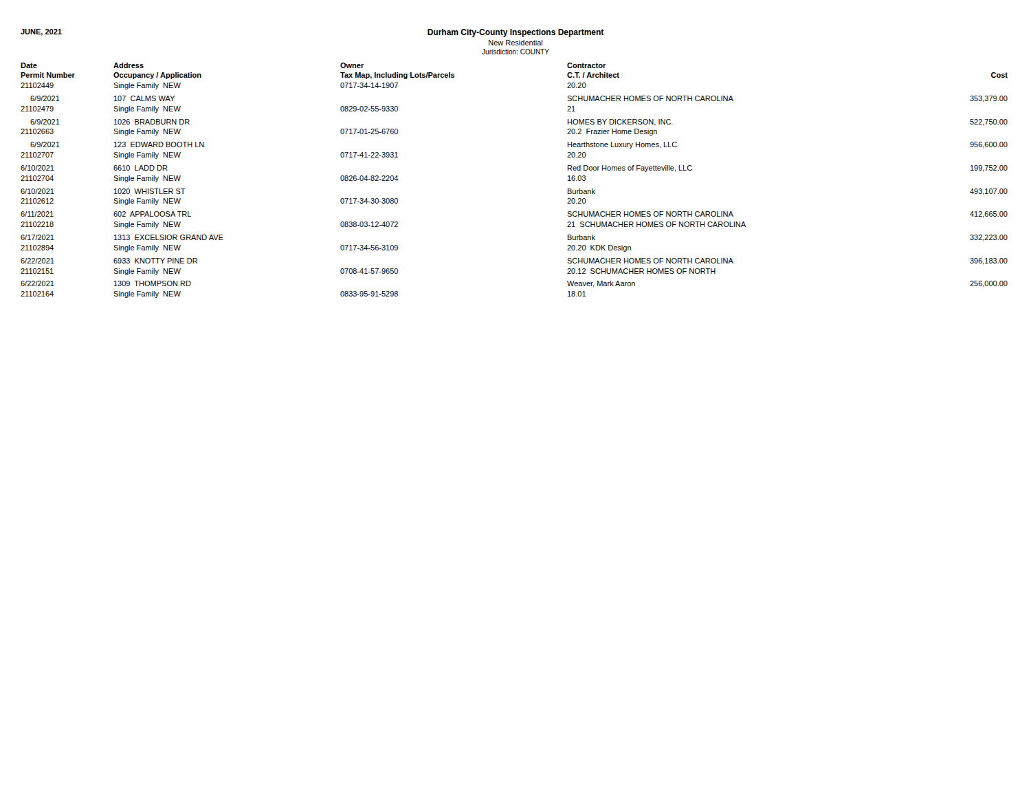JUNE, 2021
Durham City-County Inspections Department
New Residential
Jurisdiction: COUNTY
| Date | Address | Owner | Contractor | |
| --- | --- | --- | --- | --- |
| Permit Number | Occupancy / Application | Tax Map, Including Lots/Parcels | C.T. / Architect | Cost |
| 21102449 | Single Family NEW | 0717-34-14-1907 | 20.20 | |
| 6/9/2021 | 107 CALMS WAY | | SCHUMACHER HOMES OF NORTH CAROLINA | 353,379.00 |
| 21102479 | Single Family NEW | 0829-02-55-9330 | 21 | |
| 6/9/2021 | 1026 BRADBURN DR | | HOMES BY DICKERSON, INC. | 522,750.00 |
| 21102663 | Single Family NEW | 0717-01-25-6760 | 20.2 Frazier Home Design | |
| 6/9/2021 | 123 EDWARD BOOTH LN | | Hearthstone Luxury Homes, LLC | 956,600.00 |
| 21102707 | Single Family NEW | 0717-41-22-3931 | 20.20 | |
| 6/10/2021 | 6610 LADD DR | | Red Door Homes of Fayetteville, LLC | 199,752.00 |
| 21102704 | Single Family NEW | 0826-04-82-2204 | 16.03 | |
| 6/10/2021 | 1020 WHISTLER ST | | Burbank | 493,107.00 |
| 21102612 | Single Family NEW | 0717-34-30-3080 | 20.20 | |
| 6/11/2021 | 602 APPALOOSA TRL | | SCHUMACHER HOMES OF NORTH CAROLINA | 412,665.00 |
| 21102218 | Single Family NEW | 0838-03-12-4072 | 21 SCHUMACHER HOMES OF NORTH CAROLINA | |
| 6/17/2021 | 1313 EXCELSIOR GRAND AVE | | Burbank | 332,223.00 |
| 21102894 | Single Family NEW | 0717-34-56-3109 | 20.20 KDK Design | |
| 6/22/2021 | 6933 KNOTTY PINE DR | | SCHUMACHER HOMES OF NORTH CAROLINA | 396,183.00 |
| 21102151 | Single Family NEW | 0708-41-57-9650 | 20.12 SCHUMACHER HOMES OF NORTH | |
| 6/22/2021 | 1309 THOMPSON RD | | Weaver, Mark Aaron | 256,000.00 |
| 21102164 | Single Family NEW | 0833-95-91-5298 | 18.01 | |